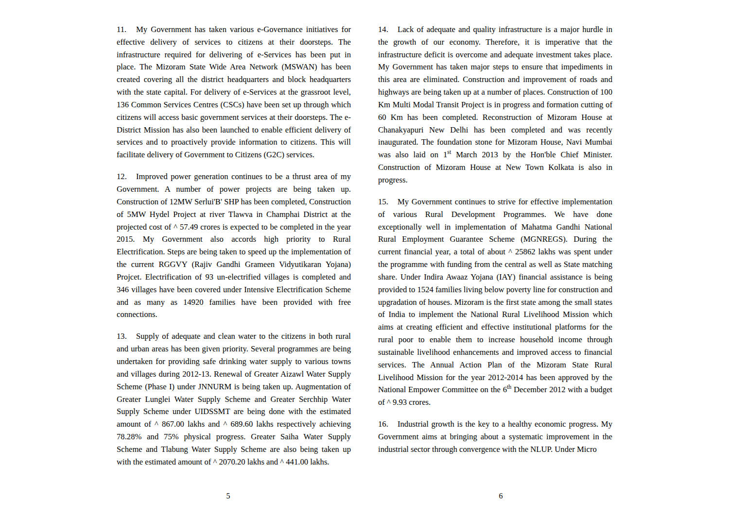11. My Government has taken various e-Governance initiatives for effective delivery of services to citizens at their doorsteps. The infrastructure required for delivering of e-Services has been put in place. The Mizoram State Wide Area Network (MSWAN) has been created covering all the district headquarters and block headquarters with the state capital. For delivery of e-Services at the grassroot level, 136 Common Services Centres (CSCs) have been set up through which citizens will access basic government services at their doorsteps. The e-District Mission has also been launched to enable efficient delivery of services and to proactively provide information to citizens. This will facilitate delivery of Government to Citizens (G2C) services.
12. Improved power generation continues to be a thrust area of my Government. A number of power projects are being taken up. Construction of 12MW Serlui'B' SHP has been completed, Construction of 5MW Hydel Project at river Tlawva in Champhai District at the projected cost of ^ 57.49 crores is expected to be completed in the year 2015. My Government also accords high priority to Rural Electrification. Steps are being taken to speed up the implementation of the current RGGVY (Rajiv Gandhi Grameen Vidyutikaran Yojana) Projcet. Electrification of 93 un-electrified villages is completed and 346 villages have been covered under Intensive Electrification Scheme and as many as 14920 families have been provided with free connections.
13. Supply of adequate and clean water to the citizens in both rural and urban areas has been given priority. Several programmes are being undertaken for providing safe drinking water supply to various towns and villages during 2012-13. Renewal of Greater Aizawl Water Supply Scheme (Phase I) under JNNURM is being taken up. Augmentation of Greater Lunglei Water Supply Scheme and Greater Serchhip Water Supply Scheme under UIDSSMT are being done with the estimated amount of ^ 867.00 lakhs and ^ 689.60 lakhs respectively achieving 78.28% and 75% physical progress. Greater Saiha Water Supply Scheme and Tlabung Water Supply Scheme are also being taken up with the estimated amount of ^ 2070.20 lakhs and ^ 441.00 lakhs.
14. Lack of adequate and quality infrastructure is a major hurdle in the growth of our economy. Therefore, it is imperative that the infrastructure deficit is overcome and adequate investment takes place. My Government has taken major steps to ensure that impediments in this area are eliminated. Construction and improvement of roads and highways are being taken up at a number of places. Construction of 100 Km Multi Modal Transit Project is in progress and formation cutting of 60 Km has been completed. Reconstruction of Mizoram House at Chanakyapuri New Delhi has been completed and was recently inaugurated. The foundation stone for Mizoram House, Navi Mumbai was also laid on 1st March 2013 by the Hon'ble Chief Minister. Construction of Mizoram House at New Town Kolkata is also in progress.
15. My Government continues to strive for effective implementation of various Rural Development Programmes. We have done exceptionally well in implementation of Mahatma Gandhi National Rural Employment Guarantee Scheme (MGNREGS). During the current financial year, a total of about ^ 25862 lakhs was spent under the programme with funding from the central as well as State matching share. Under Indira Awaaz Yojana (IAY) financial assistance is being provided to 1524 families living below poverty line for construction and upgradation of houses. Mizoram is the first state among the small states of India to implement the National Rural Livelihood Mission which aims at creating efficient and effective institutional platforms for the rural poor to enable them to increase household income through sustainable livelihood enhancements and improved access to financial services. The Annual Action Plan of the Mizoram State Rural Livelihood Mission for the year 2012-2014 has been approved by the National Empower Committee on the 6th December 2012 with a budget of ^ 9.93 crores.
16. Industrial growth is the key to a healthy economic progress. My Government aims at bringing about a systematic improvement in the industrial sector through convergence with the NLUP. Under Micro
5
6